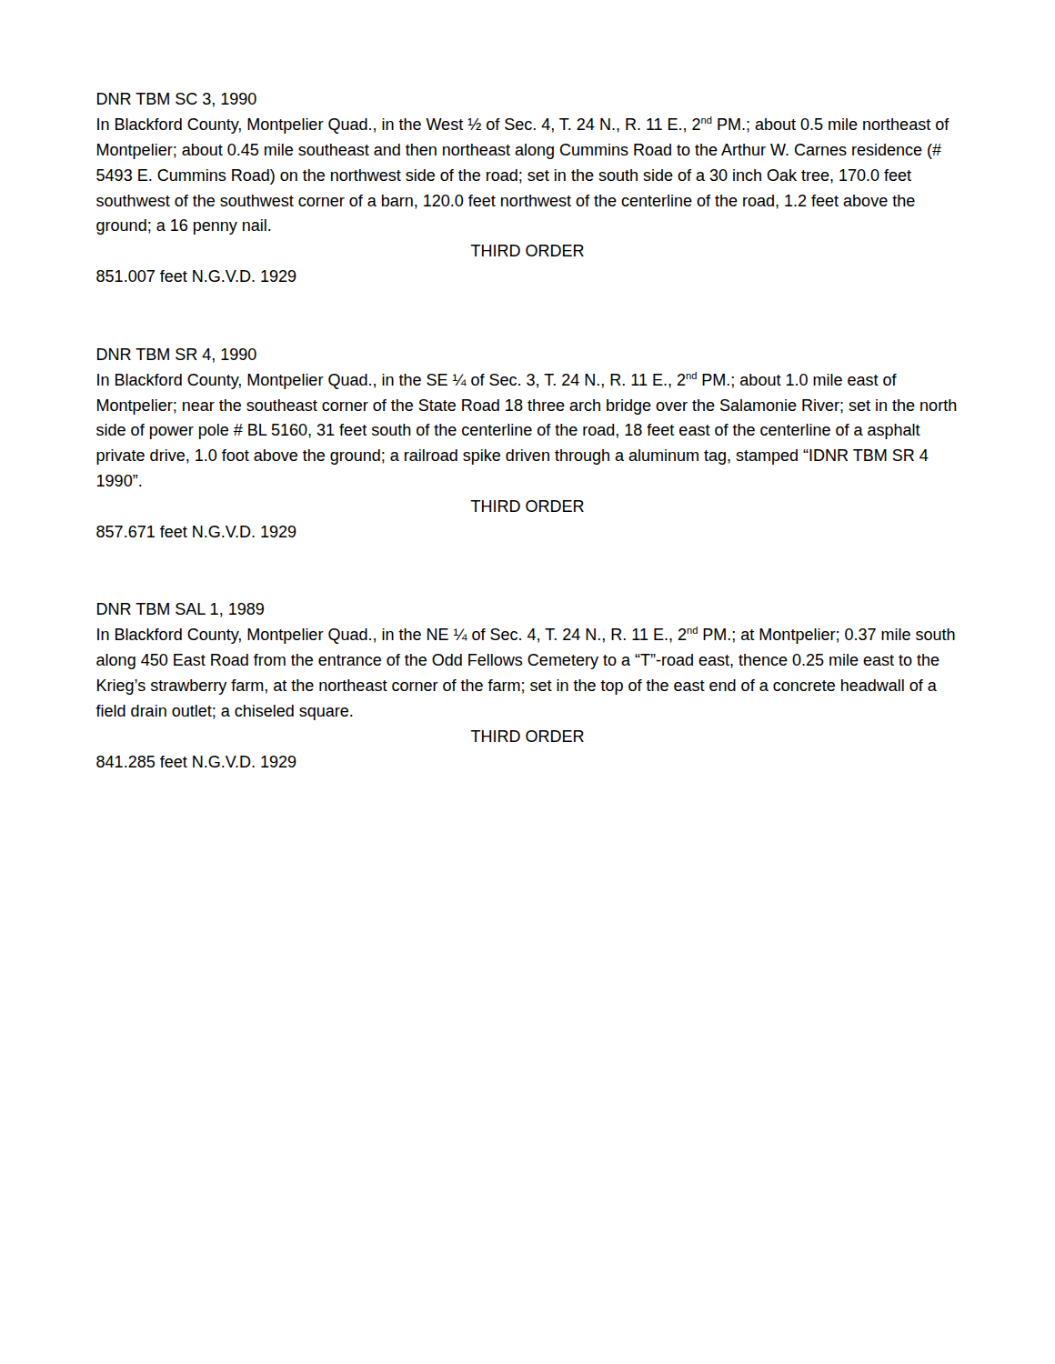DNR TBM SC 3, 1990
In Blackford County, Montpelier Quad., in the West ½ of Sec. 4, T. 24 N., R. 11 E., 2nd PM.; about 0.5 mile northeast of Montpelier; about 0.45 mile southeast and then northeast along Cummins Road to the Arthur W. Carnes residence (# 5493 E. Cummins Road) on the northwest side of the road; set in the south side of a 30 inch Oak tree, 170.0 feet southwest of the southwest corner of a barn, 120.0 feet northwest of the centerline of the road, 1.2 feet above the ground; a 16 penny nail.
THIRD ORDER
851.007 feet N.G.V.D. 1929
DNR TBM SR 4, 1990
In Blackford County, Montpelier Quad., in the SE ¼ of Sec. 3, T. 24 N., R. 11 E., 2nd PM.; about 1.0 mile east of Montpelier; near the southeast corner of the State Road 18 three arch bridge over the Salamonie River; set in the north side of power pole # BL 5160, 31 feet south of the centerline of the road, 18 feet east of the centerline of a asphalt private drive, 1.0 foot above the ground; a railroad spike driven through a aluminum tag, stamped “IDNR TBM SR 4 1990”.
THIRD ORDER
857.671 feet N.G.V.D. 1929
DNR TBM SAL 1, 1989
In Blackford County, Montpelier Quad., in the NE ¼ of Sec. 4, T. 24 N., R. 11 E., 2nd PM.; at Montpelier; 0.37 mile south along 450 East Road from the entrance of the Odd Fellows Cemetery to a “T”-road east, thence 0.25 mile east to the Krieg’s strawberry farm, at the northeast corner of the farm; set in the top of the east end of a concrete headwall of a field drain outlet; a chiseled square.
THIRD ORDER
841.285 feet N.G.V.D. 1929